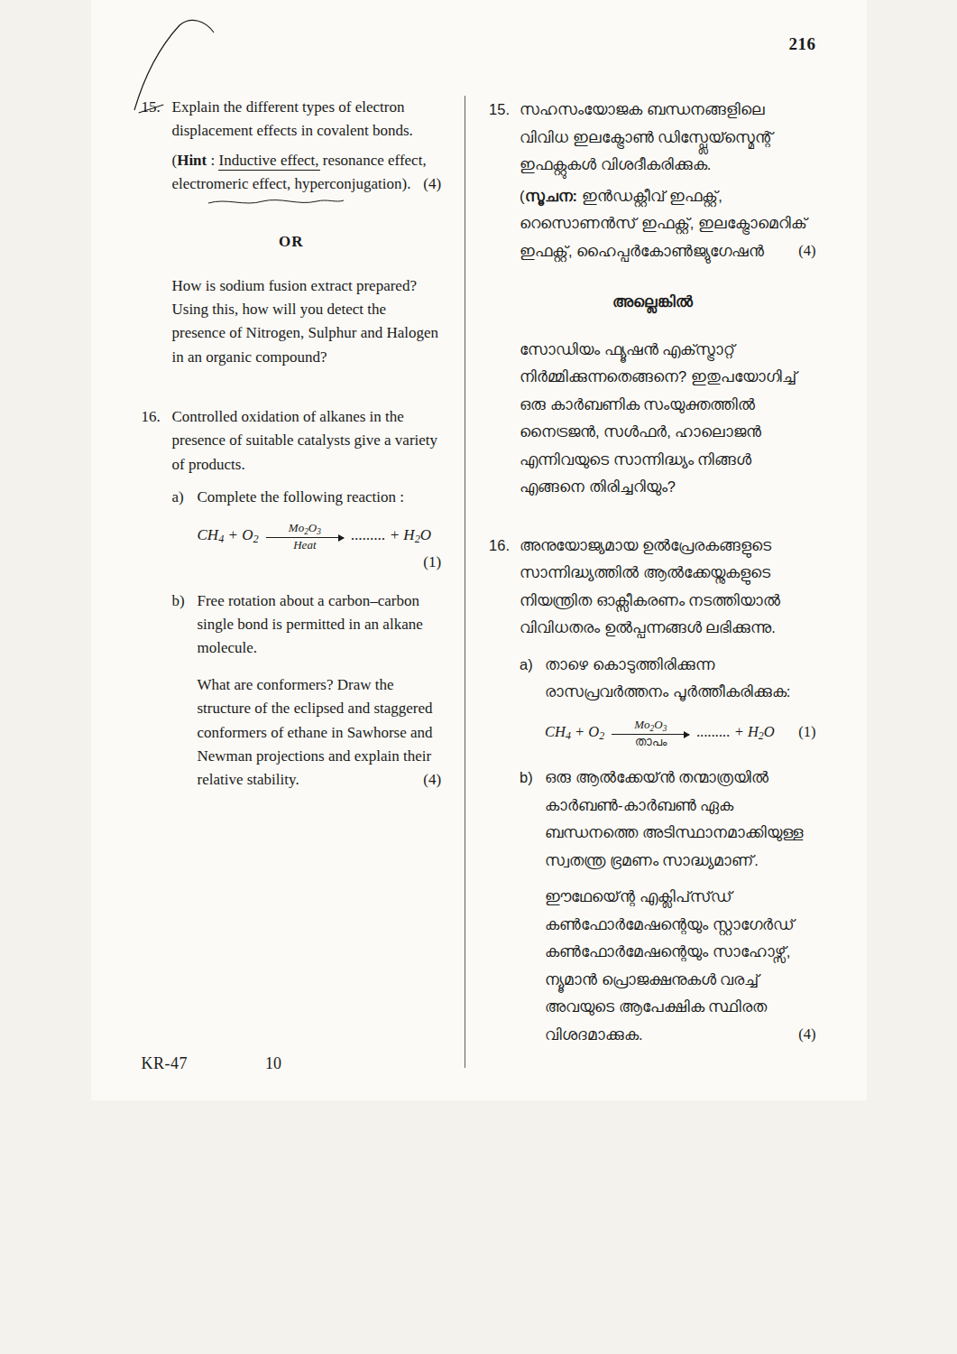216
15.
Explain the different types of electron displacement effects in covalent bonds.
(Hint : Inductive effect, resonance effect, electromeric effect, hyperconjugation). (4)
OR
How is sodium fusion extract prepared? Using this, how will you detect the presence of Nitrogen, Sulphur and Halogen in an organic compound?
16.
Controlled oxidation of alkanes in the presence of suitable catalysts give a variety of products.
a)
Complete the following reaction :
CH4 + O2 Mo2O3 Heat ......... + H2O (1)
b)
Free rotation about a carbon–carbon single bond is permitted in an alkane molecule.
What are conformers? Draw the structure of the eclipsed and staggered conformers of ethane in Sawhorse and Newman projections and explain their relative stability. (4)
15.
സഹസംയോജക ബന്ധനങ്ങളിലെ വിവിധ ഇലക്ട്രോൺ ഡിസ്പ്ലേയ്സ്മെന്റ് ഇഫക്റ്റുകൾ വിശദീകരിക്കുക.
(സൂചന: ഇൻഡക്റ്റീവ് ഇഫക്റ്റ്, റെസൊണൻസ് ഇഫക്റ്റ്, ഇലക്ട്രോമെറിക് ഇഫക്റ്റ്, ഹൈപ്പർകോൺജ്യുഗേഷൻ (4)
അല്ലെങ്കിൽ
സോഡിയം ഫ്യൂഷൻ എക്സ്ട്രാറ്റ് നിർമ്മിക്കുന്നതെങ്ങനെ? ഇതുപയോഗിച്ച് ഒരു കാർബണിക സംയുക്തത്തിൽ നൈട്രജൻ, സൾഫർ, ഹാലൊജൻ എന്നിവയുടെ സാന്നിദ്ധ്യം നിങ്ങൾ എങ്ങനെ തിരിച്ചറിയും?
16.
അനുയോജ്യമായ ഉൽപ്രേരകങ്ങളുടെ സാന്നിദ്ധ്യത്തിൽ ആൽക്കേയ്നുകളുടെ നിയന്ത്രിത ഓക്സീകരണം നടത്തിയാൽ വിവിധതരം ഉൽപ്പന്നങ്ങൾ ലഭിക്കുന്നു.
a)
താഴെ കൊടുത്തിരിക്കുന്ന രാസപ്രവർത്തനം പൂർത്തീകരിക്കുക:
CH4 + O2 Mo2O3 താപം ......... + H2O (1)
b)
ഒരു ആൽക്കേയ്ൻ തന്മാത്രയിൽ കാർബൺ-കാർബൺ ഏക ബന്ധനത്തെ അടിസ്ഥാനമാക്കിയുള്ള സ്വതന്ത്ര ഭ്രമണം സാദ്ധ്യമാണ്.
ഈഥേയ്ന്റെ എക്ലിപ്സ്ഡ് കൺഫോർമേഷന്റെയും സ്റ്റാഗേർഡ് കൺഫോർമേഷന്റെയും സാഹോഴ്സ്, ന്യൂമാൻ പ്രൊജക്ഷനുകൾ വരച്ച് അവയുടെ ആപേക്ഷിക സ്ഥിരത വിശദമാക്കുക. (4)
KR-47
10